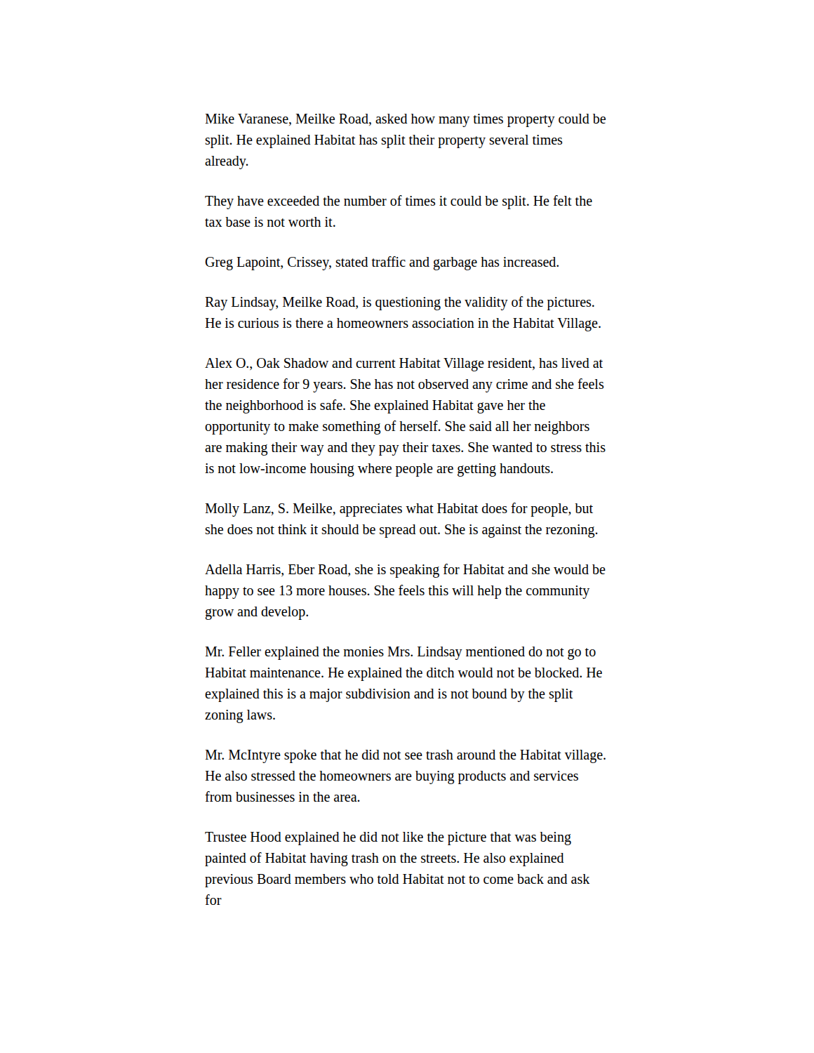Mike Varanese, Meilke Road, asked how many times property could be split. He explained Habitat has split their property several times already.
They have exceeded the number of times it could be split. He felt the tax base is not worth it.
Greg Lapoint, Crissey, stated traffic and garbage has increased.
Ray Lindsay, Meilke Road, is questioning the validity of the pictures. He is curious is there a homeowners association in the Habitat Village.
Alex O., Oak Shadow and current Habitat Village resident, has lived at her residence for 9 years. She has not observed any crime and she feels the neighborhood is safe. She explained Habitat gave her the opportunity to make something of herself. She said all her neighbors are making their way and they pay their taxes. She wanted to stress this is not low-income housing where people are getting handouts.
Molly Lanz, S. Meilke, appreciates what Habitat does for people, but she does not think it should be spread out. She is against the rezoning.
Adella Harris, Eber Road, she is speaking for Habitat and she would be happy to see 13 more houses. She feels this will help the community grow and develop.
Mr. Feller explained the monies Mrs. Lindsay mentioned do not go to Habitat maintenance. He explained the ditch would not be blocked. He explained this is a major subdivision and is not bound by the split zoning laws.
Mr. McIntyre spoke that he did not see trash around the Habitat village. He also stressed the homeowners are buying products and services from businesses in the area.
Trustee Hood explained he did not like the picture that was being painted of Habitat having trash on the streets. He also explained previous Board members who told Habitat not to come back and ask for